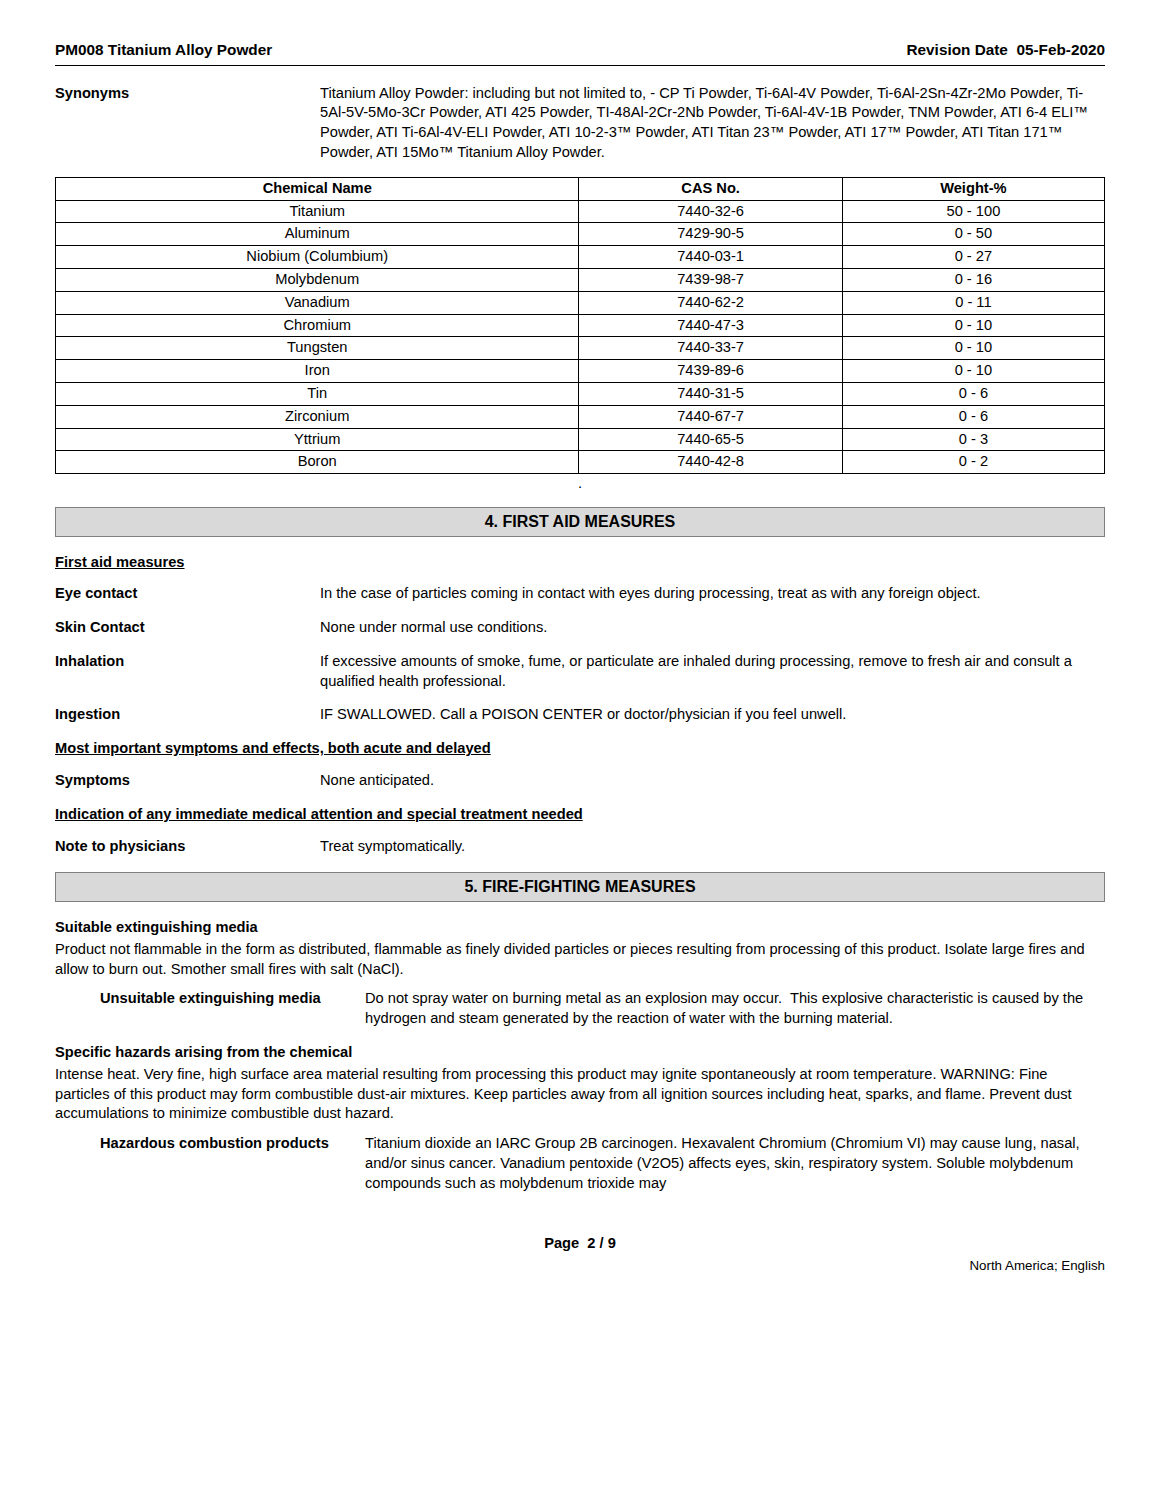PM008 Titanium Alloy Powder
Revision Date 05-Feb-2020
Synonyms
Titanium Alloy Powder: including but not limited to, - CP Ti Powder, Ti-6Al-4V Powder, Ti-6Al-2Sn-4Zr-2Mo Powder, Ti-5Al-5V-5Mo-3Cr Powder, ATI 425 Powder, TI-48Al-2Cr-2Nb Powder, Ti-6Al-4V-1B Powder, TNM Powder, ATI 6-4 ELI™ Powder, ATI Ti-6Al-4V-ELI Powder, ATI 10-2-3™ Powder, ATI Titan 23™ Powder, ATI 17™ Powder, ATI Titan 171™ Powder, ATI 15Mo™ Titanium Alloy Powder.
| Chemical Name | CAS No. | Weight-% |
| --- | --- | --- |
| Titanium | 7440-32-6 | 50 - 100 |
| Aluminum | 7429-90-5 | 0 - 50 |
| Niobium (Columbium) | 7440-03-1 | 0 - 27 |
| Molybdenum | 7439-98-7 | 0 - 16 |
| Vanadium | 7440-62-2 | 0 - 11 |
| Chromium | 7440-47-3 | 0 - 10 |
| Tungsten | 7440-33-7 | 0 - 10 |
| Iron | 7439-89-6 | 0 - 10 |
| Tin | 7440-31-5 | 0 - 6 |
| Zirconium | 7440-67-7 | 0 - 6 |
| Yttrium | 7440-65-5 | 0 - 3 |
| Boron | 7440-42-8 | 0 - 2 |
.
4. FIRST AID MEASURES
First aid measures
Eye contact
In the case of particles coming in contact with eyes during processing, treat as with any foreign object.
Skin Contact
None under normal use conditions.
Inhalation
If excessive amounts of smoke, fume, or particulate are inhaled during processing, remove to fresh air and consult a qualified health professional.
Ingestion
IF SWALLOWED. Call a POISON CENTER or doctor/physician if you feel unwell.
Most important symptoms and effects, both acute and delayed
Symptoms
None anticipated.
Indication of any immediate medical attention and special treatment needed
Note to physicians
Treat symptomatically.
5. FIRE-FIGHTING MEASURES
Suitable extinguishing media
Product not flammable in the form as distributed, flammable as finely divided particles or pieces resulting from processing of this product. Isolate large fires and allow to burn out. Smother small fires with salt (NaCl).
Unsuitable extinguishing media
Do not spray water on burning metal as an explosion may occur. This explosive characteristic is caused by the hydrogen and steam generated by the reaction of water with the burning material.
Specific hazards arising from the chemical
Intense heat. Very fine, high surface area material resulting from processing this product may ignite spontaneously at room temperature. WARNING: Fine particles of this product may form combustible dust-air mixtures. Keep particles away from all ignition sources including heat, sparks, and flame. Prevent dust accumulations to minimize combustible dust hazard.
Hazardous combustion products
Titanium dioxide an IARC Group 2B carcinogen. Hexavalent Chromium (Chromium VI) may cause lung, nasal, and/or sinus cancer. Vanadium pentoxide (V2O5) affects eyes, skin, respiratory system. Soluble molybdenum compounds such as molybdenum trioxide may
Page 2 / 9
North America; English